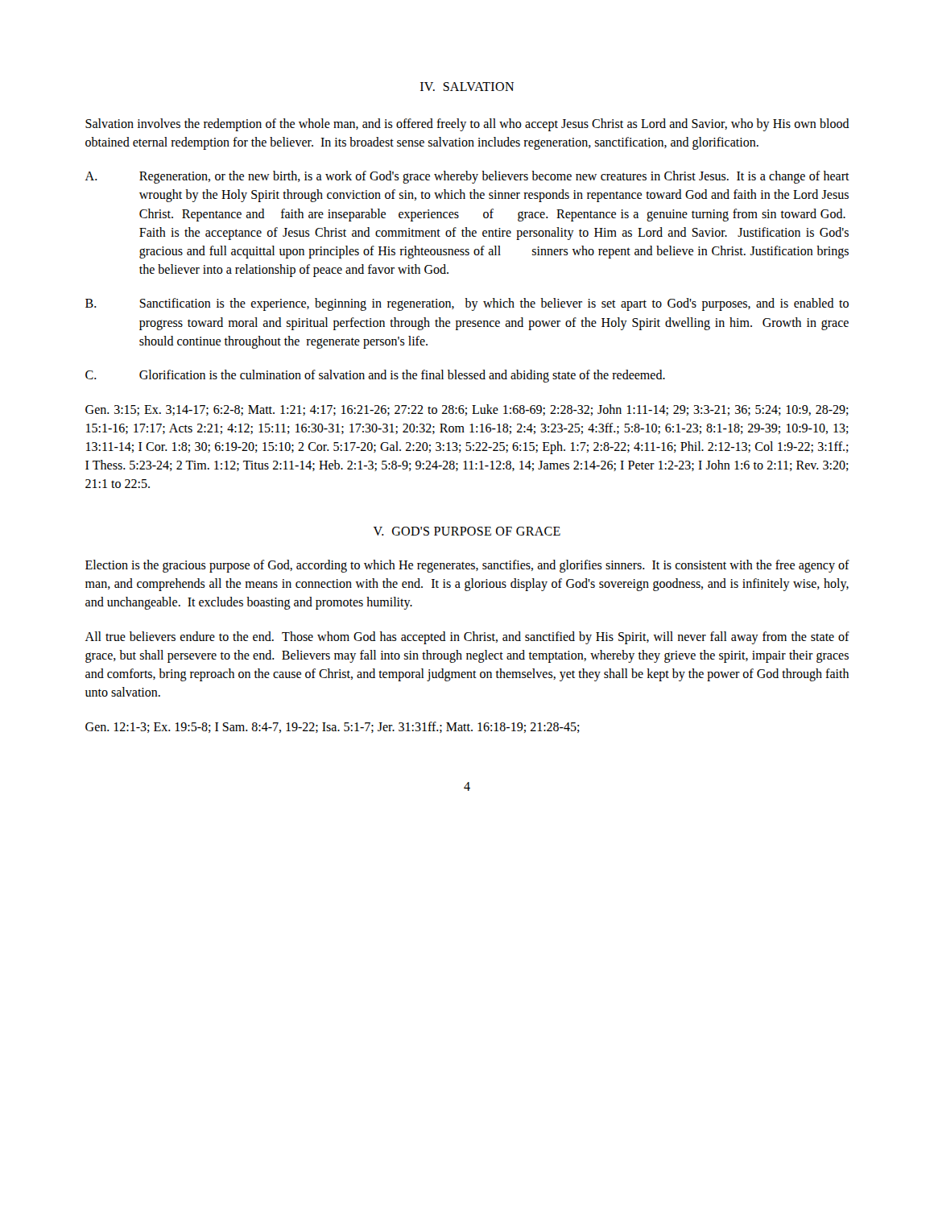IV. SALVATION
Salvation involves the redemption of the whole man, and is offered freely to all who accept Jesus Christ as Lord and Savior, who by His own blood obtained eternal redemption for the believer. In its broadest sense salvation includes regeneration, sanctification, and glorification.
A. Regeneration, or the new birth, is a work of God's grace whereby believers become new creatures in Christ Jesus. It is a change of heart wrought by the Holy Spirit through conviction of sin, to which the sinner responds in repentance toward God and faith in the Lord Jesus Christ. Repentance and faith are inseparable experiences of grace. Repentance is a genuine turning from sin toward God. Faith is the acceptance of Jesus Christ and commitment of the entire personality to Him as Lord and Savior. Justification is God's gracious and full acquittal upon principles of His righteousness of all sinners who repent and believe in Christ. Justification brings the believer into a relationship of peace and favor with God.
B. Sanctification is the experience, beginning in regeneration, by which the believer is set apart to God's purposes, and is enabled to progress toward moral and spiritual perfection through the presence and power of the Holy Spirit dwelling in him. Growth in grace should continue throughout the regenerate person's life.
C. Glorification is the culmination of salvation and is the final blessed and abiding state of the redeemed.
Gen. 3:15; Ex. 3;14-17; 6:2-8; Matt. 1:21; 4:17; 16:21-26; 27:22 to 28:6; Luke 1:68-69; 2:28-32; John 1:11-14; 29; 3:3-21; 36; 5:24; 10:9, 28-29; 15:1-16; 17:17; Acts 2:21; 4:12; 15:11; 16:30-31; 17:30-31; 20:32; Rom 1:16-18; 2:4; 3:23-25; 4:3ff.; 5:8-10; 6:1-23; 8:1-18; 29-39; 10:9-10, 13; 13:11-14; I Cor. 1:8; 30; 6:19-20; 15:10; 2 Cor. 5:17-20; Gal. 2:20; 3:13; 5:22-25; 6:15; Eph. 1:7; 2:8-22; 4:11-16; Phil. 2:12-13; Col 1:9-22; 3:1ff.; I Thess. 5:23-24; 2 Tim. 1:12; Titus 2:11-14; Heb. 2:1-3; 5:8-9; 9:24-28; 11:1-12:8, 14; James 2:14-26; I Peter 1:2-23; I John 1:6 to 2:11; Rev. 3:20; 21:1 to 22:5.
V. GOD'S PURPOSE OF GRACE
Election is the gracious purpose of God, according to which He regenerates, sanctifies, and glorifies sinners. It is consistent with the free agency of man, and comprehends all the means in connection with the end. It is a glorious display of God's sovereign goodness, and is infinitely wise, holy, and unchangeable. It excludes boasting and promotes humility.
All true believers endure to the end. Those whom God has accepted in Christ, and sanctified by His Spirit, will never fall away from the state of grace, but shall persevere to the end. Believers may fall into sin through neglect and temptation, whereby they grieve the spirit, impair their graces and comforts, bring reproach on the cause of Christ, and temporal judgment on themselves, yet they shall be kept by the power of God through faith unto salvation.
Gen. 12:1-3; Ex. 19:5-8; I Sam. 8:4-7, 19-22; Isa. 5:1-7; Jer. 31:31ff.; Matt. 16:18-19; 21:28-45;
4